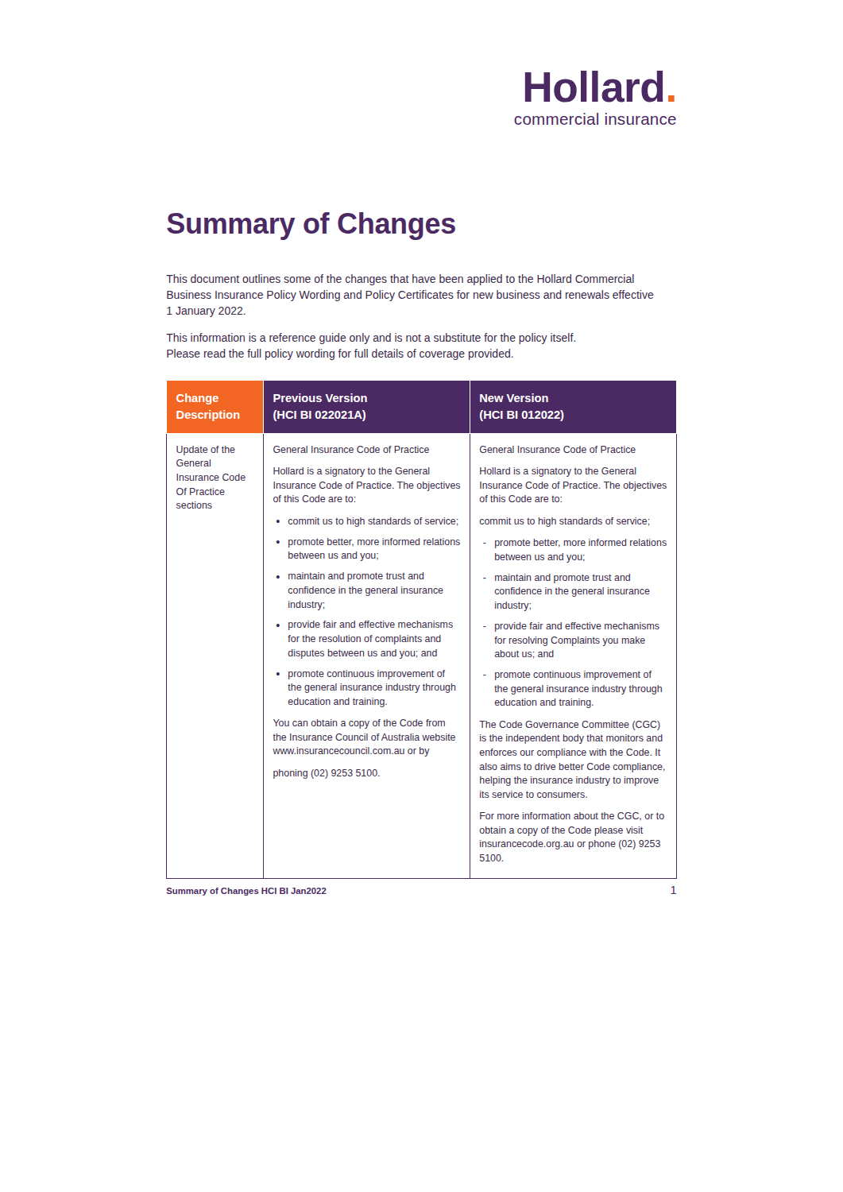Hollard.
commercial insurance
Summary of Changes
This document outlines some of the changes that have been applied to the Hollard Commercial Business Insurance Policy Wording and Policy Certificates for new business and renewals effective 1 January 2022.
This information is a reference guide only and is not a substitute for the policy itself.
Please read the full policy wording for full details of coverage provided.
| Change Description | Previous Version (HCI BI 022021A) | New Version (HCI BI 012022) |
| --- | --- | --- |
| Update of the General Insurance Code Of Practice sections | General Insurance Code of Practice Hollard is a signatory to the General Insurance Code of Practice. The objectives of this Code are to: commit us to high standards of service; promote better, more informed relations between us and you; maintain and promote trust and confidence in the general insurance industry; provide fair and effective mechanisms for the resolution of complaints and disputes between us and you; and promote continuous improvement of the general insurance industry through education and training. You can obtain a copy of the Code from the Insurance Council of Australia website www.insurancecouncil.com.au or by phoning (02) 9253 5100. | General Insurance Code of Practice Hollard is a signatory to the General Insurance Code of Practice. The objectives of this Code are to: commit us to high standards of service; promote better, more informed relations between us and you; maintain and promote trust and confidence in the general insurance industry; provide fair and effective mechanisms for resolving Complaints you make about us; and promote continuous improvement of the general insurance industry through education and training. The Code Governance Committee (CGC) is the independent body that monitors and enforces our compliance with the Code. It also aims to drive better Code compliance, helping the insurance industry to improve its service to consumers. For more information about the CGC, or to obtain a copy of the Code please visit insurancecode.org.au or phone (02) 9253 5100. |
Summary of Changes HCI BI Jan2022 1